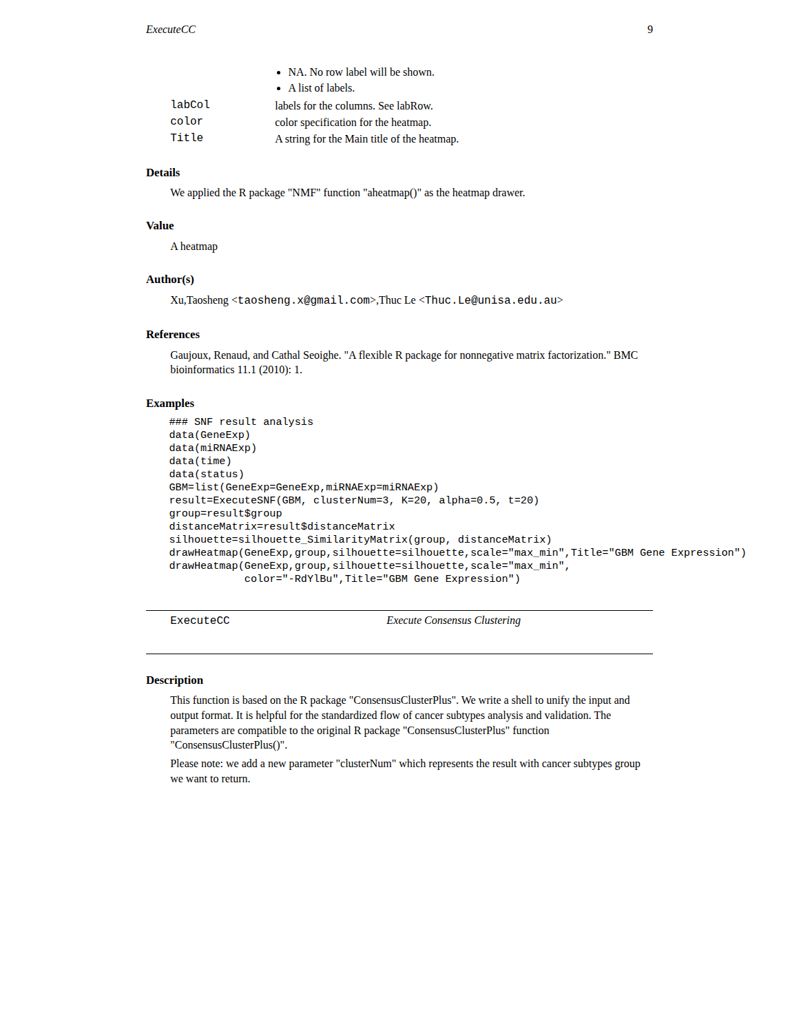ExecuteCC 9
NA. No row label will be shown.
A list of labels.
labCol
labels for the columns. See labRow.
color
color specification for the heatmap.
Title
A string for the Main title of the heatmap.
Details
We applied the R package "NMF" function "aheatmap()" as the heatmap drawer.
Value
A heatmap
Author(s)
Xu,Taosheng <taosheng.x@gmail.com>,Thuc Le <Thuc.Le@unisa.edu.au>
References
Gaujoux, Renaud, and Cathal Seoighe. "A flexible R package for nonnegative matrix factorization." BMC bioinformatics 11.1 (2010): 1.
Examples
### SNF result analysis
data(GeneExp)
data(miRNAExp)
data(time)
data(status)
GBM=list(GeneExp=GeneExp,miRNAExp=miRNAExp)
result=ExecuteSNF(GBM, clusterNum=3, K=20, alpha=0.5, t=20)
group=result$group
distanceMatrix=result$distanceMatrix
silhouette=silhouette_SimilarityMatrix(group, distanceMatrix)
drawHeatmap(GeneExp,group,silhouette=silhouette,scale="max_min",Title="GBM Gene Expression")
drawHeatmap(GeneExp,group,silhouette=silhouette,scale="max_min",
            color="-RdYlBu",Title="GBM Gene Expression")
ExecuteCC Execute Consensus Clustering
Description
This function is based on the R package "ConsensusClusterPlus". We write a shell to unify the input and output format. It is helpful for the standardized flow of cancer subtypes analysis and validation. The parameters are compatible to the original R package "ConsensusClusterPlus" function "ConsensusClusterPlus()".
Please note: we add a new parameter "clusterNum" which represents the result with cancer subtypes group we want to return.